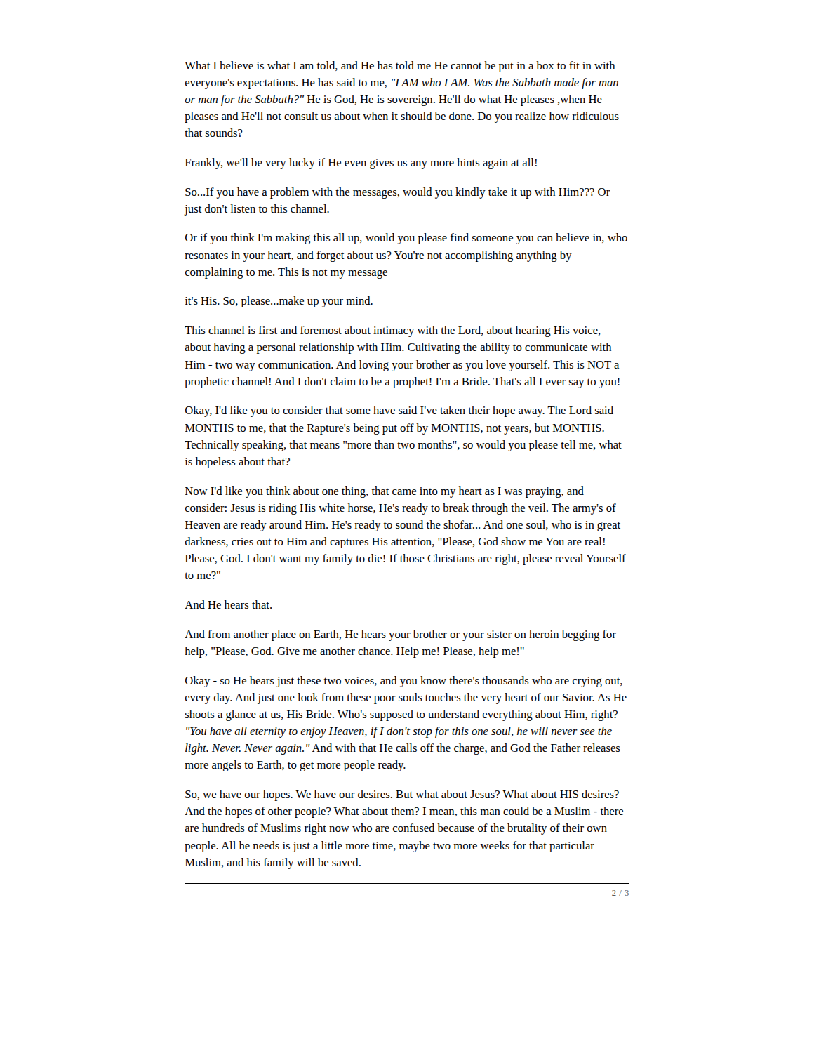What I believe is what I am told, and He has told me He cannot be put in a box to fit in with everyone's expectations. He has said to me, "I AM who I AM. Was the Sabbath made for man or man for the Sabbath?" He is God, He is sovereign. He'll do what He pleases ,when He pleases and He'll not consult us about when it should be done. Do you realize how ridiculous that sounds?
Frankly, we'll be very lucky if He even gives us any more hints again at all!
So...If you have a problem with the messages, would you kindly take it up with Him??? Or just don't listen to this channel.
Or if you think I'm making this all up, would you please find someone you can believe in, who resonates in your heart, and forget about us? You're not accomplishing anything by complaining to me. This is not my message
it's His. So, please...make up your mind.
This channel is first and foremost about intimacy with the Lord, about hearing His voice, about having a personal relationship with Him. Cultivating the ability to communicate with Him - two way communication. And loving your brother as you love yourself. This is NOT a prophetic channel! And I don't claim to be a prophet! I'm a Bride. That's all I ever say to you!
Okay, I'd like you to consider that some have said I've taken their hope away. The Lord said MONTHS to me, that the Rapture's being put off by MONTHS, not years, but MONTHS. Technically speaking, that means "more than two months", so would you please tell me, what is hopeless about that?
Now I'd like you think about one thing, that came into my heart as I was praying, and consider: Jesus is riding His white horse, He's ready to break through the veil. The army's of Heaven are ready around Him. He's ready to sound the shofar... And one soul, who is in great darkness, cries out to Him and captures His attention, "Please, God show me You are real! Please, God. I don't want my family to die! If those Christians are right, please reveal Yourself to me?"
And He hears that.
And from another place on Earth, He hears your brother or your sister on heroin begging for help, "Please, God. Give me another chance. Help me! Please, help me!"
Okay - so He hears just these two voices, and you know there's thousands who are crying out, every day. And just one look from these poor souls touches the very heart of our Savior. As He shoots a glance at us, His Bride. Who's supposed to understand everything about Him, right? "You have all eternity to enjoy Heaven, if I don't stop for this one soul, he will never see the light. Never. Never again." And with that He calls off the charge, and God the Father releases more angels to Earth, to get more people ready.
So, we have our hopes. We have our desires. But what about Jesus? What about HIS desires? And the hopes of other people? What about them? I mean, this man could be a Muslim - there are hundreds of Muslims right now who are confused because of the brutality of their own people. All he needs is just a little more time, maybe two more weeks for that particular Muslim, and his family will be saved.
2 / 3